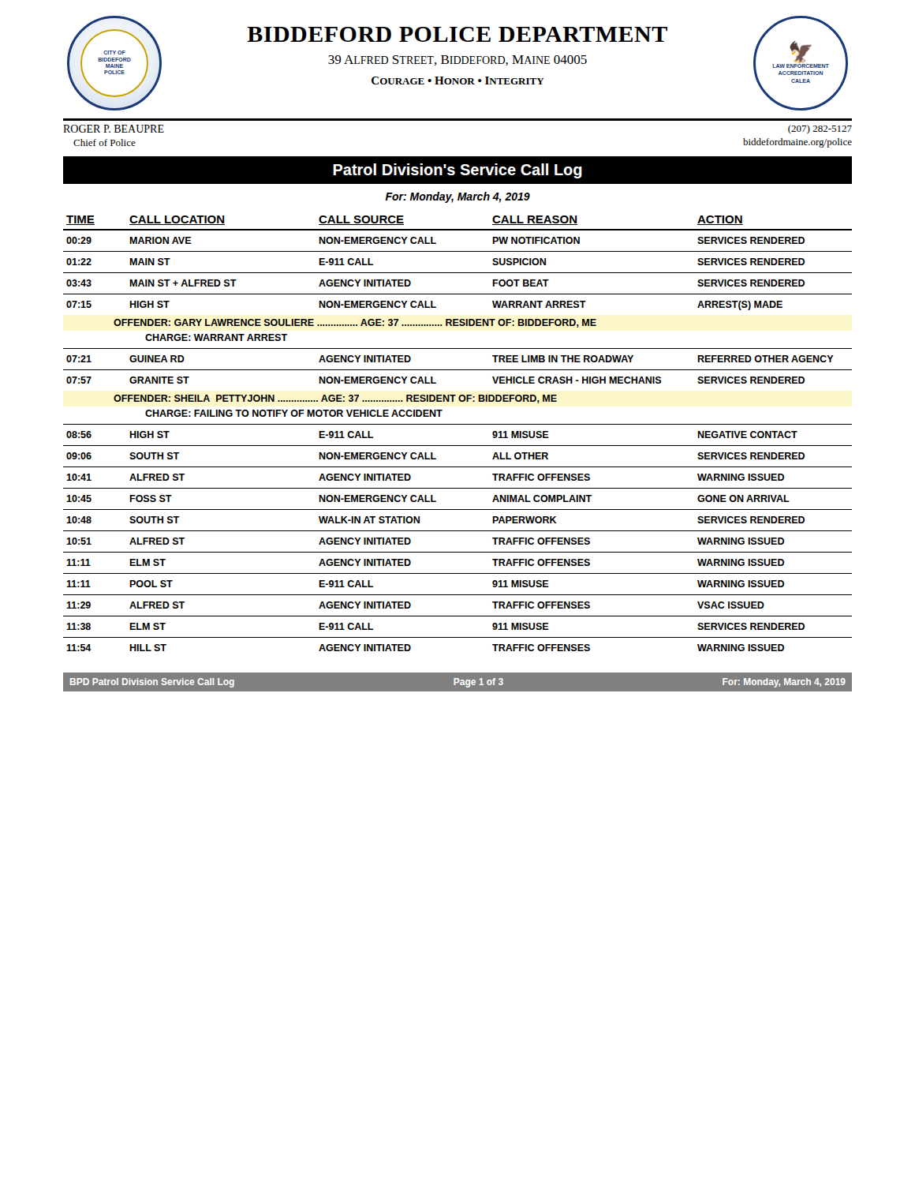CITY OF BIDDEFORD MAINE POLICE
BIDDEFORD POLICE DEPARTMENT
39 ALFRED STREET, BIDDEFORD, MAINE 04005
COURAGE • HONOR • INTEGRITY
🦅
LAW ENFORCEMENT
ACCREDITATION
CALEA
ROGER P. BEAUPRE
Chief of Police
(207) 282-5127
biddefordmaine.org/police
Patrol Division's Service Call Log
For: Monday, March 4, 2019
| TIME | CALL LOCATION | CALL SOURCE | CALL REASON | ACTION |
| --- | --- | --- | --- | --- |
| 00:29 | MARION AVE | NON-EMERGENCY CALL | PW NOTIFICATION | SERVICES RENDERED |
| 01:22 | MAIN ST | E-911 CALL | SUSPICION | SERVICES RENDERED |
| 03:43 | MAIN ST + ALFRED ST | AGENCY INITIATED | FOOT BEAT | SERVICES RENDERED |
| 07:15 | HIGH ST | NON-EMERGENCY CALL | WARRANT ARREST | ARREST(S) MADE |
| OFFENDER: GARY LAWRENCE SOULIERE ............... AGE: 37 ............... RESIDENT OF: BIDDEFORD, ME |
| CHARGE: WARRANT ARREST |
| 07:21 | GUINEA RD | AGENCY INITIATED | TREE LIMB IN THE ROADWAY | REFERRED OTHER AGENCY |
| 07:57 | GRANITE ST | NON-EMERGENCY CALL | VEHICLE CRASH - HIGH MECHANIS | SERVICES RENDERED |
| OFFENDER: SHEILA PETTYJOHN ............... AGE: 37 ............... RESIDENT OF: BIDDEFORD, ME |
| CHARGE: FAILING TO NOTIFY OF MOTOR VEHICLE ACCIDENT |
| 08:56 | HIGH ST | E-911 CALL | 911 MISUSE | NEGATIVE CONTACT |
| 09:06 | SOUTH ST | NON-EMERGENCY CALL | ALL OTHER | SERVICES RENDERED |
| 10:41 | ALFRED ST | AGENCY INITIATED | TRAFFIC OFFENSES | WARNING ISSUED |
| 10:45 | FOSS ST | NON-EMERGENCY CALL | ANIMAL COMPLAINT | GONE ON ARRIVAL |
| 10:48 | SOUTH ST | WALK-IN AT STATION | PAPERWORK | SERVICES RENDERED |
| 10:51 | ALFRED ST | AGENCY INITIATED | TRAFFIC OFFENSES | WARNING ISSUED |
| 11:11 | ELM ST | AGENCY INITIATED | TRAFFIC OFFENSES | WARNING ISSUED |
| 11:11 | POOL ST | E-911 CALL | 911 MISUSE | WARNING ISSUED |
| 11:29 | ALFRED ST | AGENCY INITIATED | TRAFFIC OFFENSES | VSAC ISSUED |
| 11:38 | ELM ST | E-911 CALL | 911 MISUSE | SERVICES RENDERED |
| 11:54 | HILL ST | AGENCY INITIATED | TRAFFIC OFFENSES | WARNING ISSUED |
BPD Patrol Division Service Call Log
Page 1 of 3
For: Monday, March 4, 2019